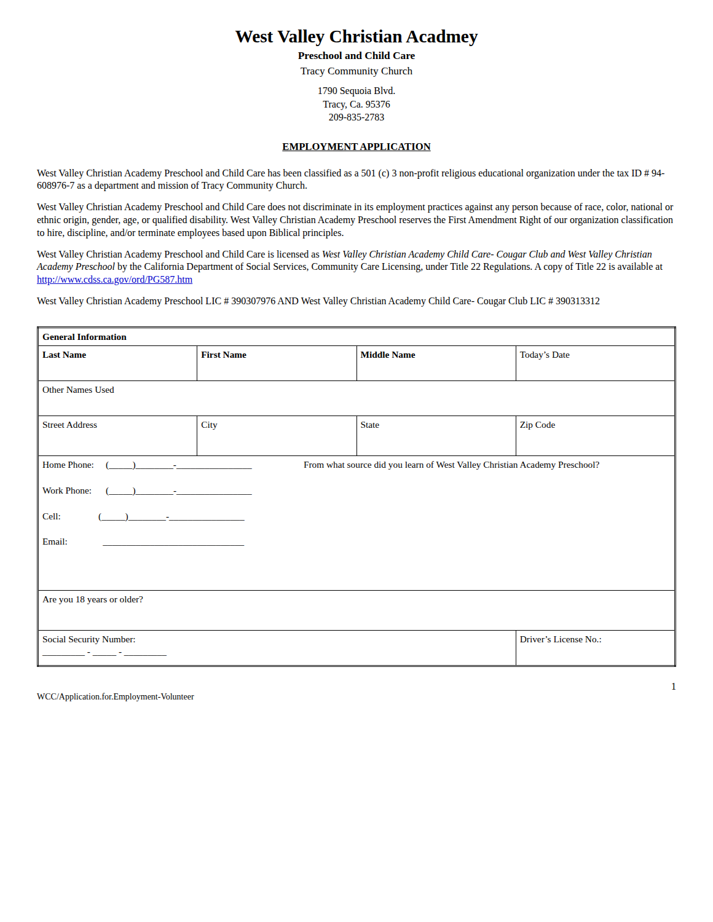West Valley Christian Acadmey
Preschool and Child Care
Tracy Community Church
1790 Sequoia Blvd.
Tracy, Ca. 95376
209-835-2783
EMPLOYMENT APPLICATION
West Valley Christian Academy Preschool and Child Care has been classified as a 501 (c) 3 non-profit religious educational organization under the tax ID # 94-608976-7 as a department and mission of Tracy Community Church.
West Valley Christian Academy Preschool and Child Care does not discriminate in its employment practices against any person because of race, color, national or ethnic origin, gender, age, or qualified disability. West Valley Christian Academy Preschool reserves the First Amendment Right of our organization classification to hire, discipline, and/or terminate employees based upon Biblical principles.
West Valley Christian Academy Preschool and Child Care is licensed as West Valley Christian Academy Child Care- Cougar Club and West Valley Christian Academy Preschool by the California Department of Social Services, Community Care Licensing, under Title 22 Regulations. A copy of Title 22 is available at http://www.cdss.ca.gov/ord/PG587.htm
West Valley Christian Academy Preschool LIC # 390307976 AND West Valley Christian Academy Child Care- Cougar Club LIC # 390313312
| General Information |
| Last Name | First Name | Middle Name | Today’s Date |
| Other Names Used |
| Street Address | City | State | Zip Code |
| Home Phone: (_____)________-________________ From what source did you learn of West Valley Christian Academy Preschool? Work Phone: (_____)________-________________ Cell: (_____)________-________________ Email: ______________________________ |
| Are you 18 years or older? |
| Social Security Number: _________ - _____ - _________ | Driver’s License No.: |
1 WCC/Application.for.Employment-Volunteer